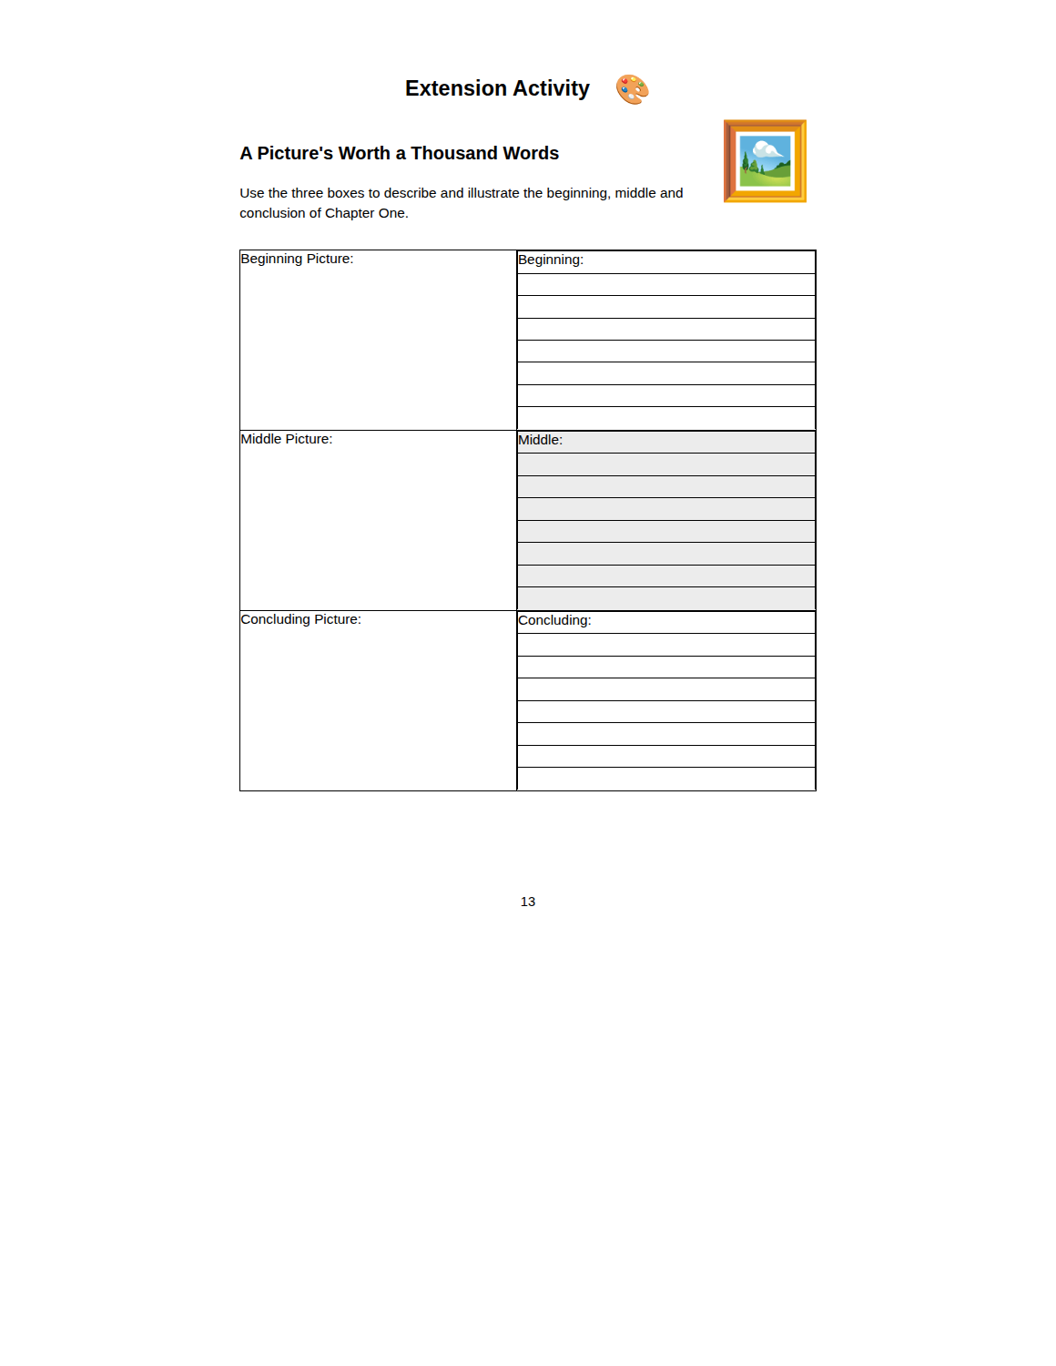Extension Activity
🎨
🖼️
A Picture's Worth a Thousand Words
Use the three boxes to describe and illustrate the beginning, middle and conclusion of Chapter One.
| Beginning Picture: | / Beginning: / |
| Middle Picture: | / Middle: / |
| Concluding Picture: | / Concluding: / |
13